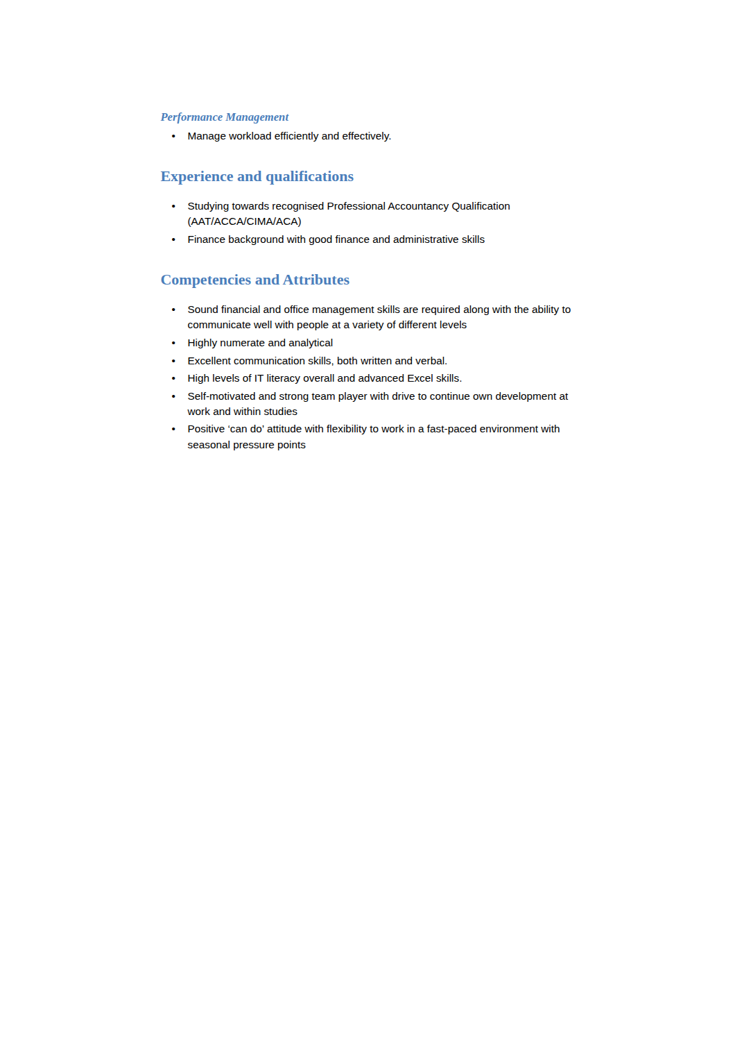Performance Management
Manage workload efficiently and effectively.
Experience and qualifications
Studying towards recognised Professional Accountancy Qualification (AAT/ACCA/CIMA/ACA)
Finance background with good finance and administrative skills
Competencies and Attributes
Sound financial and office management skills are required along with the ability to communicate well with people at a variety of different levels
Highly numerate and analytical
Excellent communication skills, both written and verbal.
High levels of IT literacy overall and advanced Excel skills.
Self-motivated and strong team player with drive to continue own development at work and within studies
Positive ‘can do’ attitude with flexibility to work in a fast-paced environment with seasonal pressure points